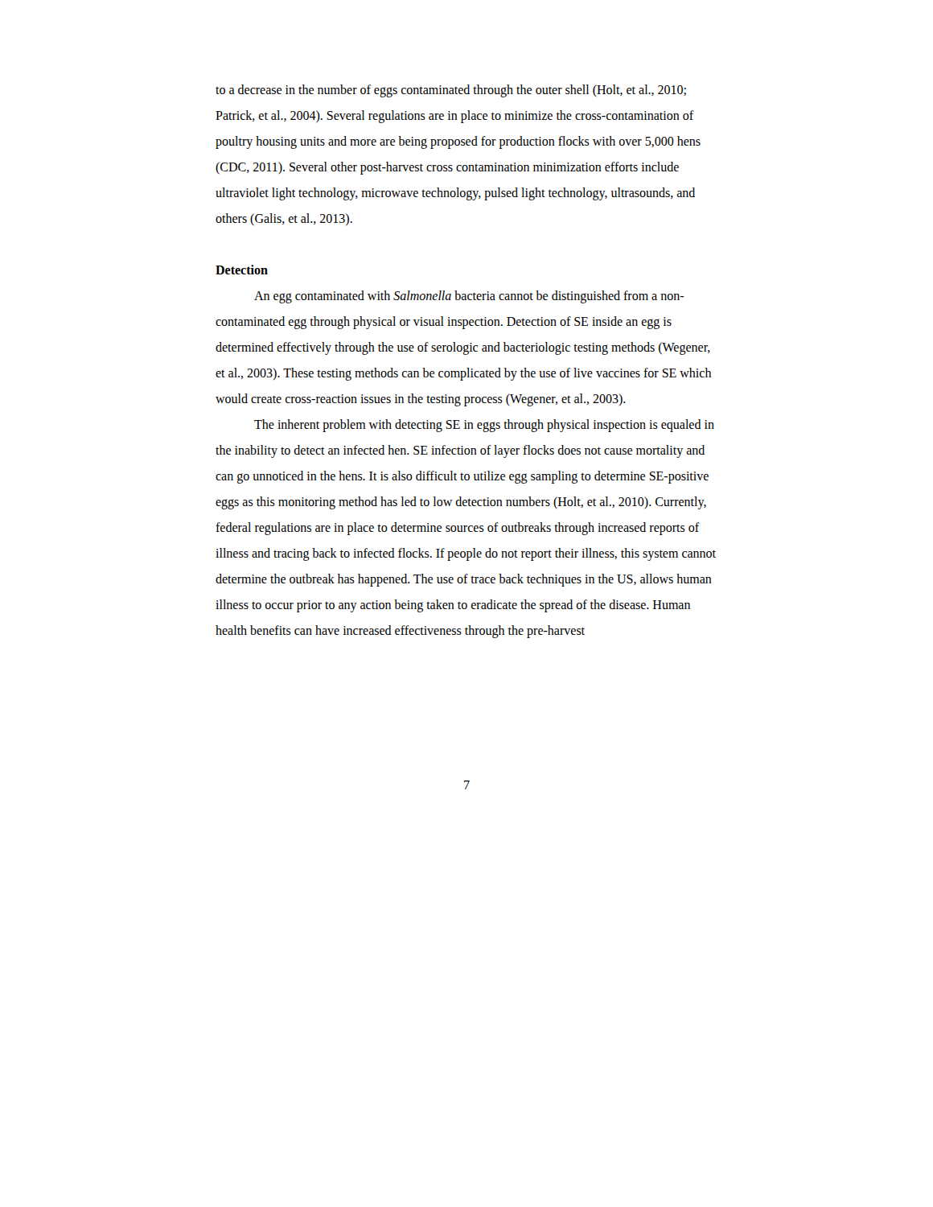to a decrease in the number of eggs contaminated through the outer shell (Holt, et al., 2010; Patrick, et al., 2004). Several regulations are in place to minimize the cross-contamination of poultry housing units and more are being proposed for production flocks with over 5,000 hens (CDC, 2011). Several other post-harvest cross contamination minimization efforts include ultraviolet light technology, microwave technology, pulsed light technology, ultrasounds, and others (Galis, et al., 2013).
Detection
An egg contaminated with Salmonella bacteria cannot be distinguished from a non-contaminated egg through physical or visual inspection. Detection of SE inside an egg is determined effectively through the use of serologic and bacteriologic testing methods (Wegener, et al., 2003). These testing methods can be complicated by the use of live vaccines for SE which would create cross-reaction issues in the testing process (Wegener, et al., 2003).
The inherent problem with detecting SE in eggs through physical inspection is equaled in the inability to detect an infected hen. SE infection of layer flocks does not cause mortality and can go unnoticed in the hens. It is also difficult to utilize egg sampling to determine SE-positive eggs as this monitoring method has led to low detection numbers (Holt, et al., 2010). Currently, federal regulations are in place to determine sources of outbreaks through increased reports of illness and tracing back to infected flocks. If people do not report their illness, this system cannot determine the outbreak has happened. The use of trace back techniques in the US, allows human illness to occur prior to any action being taken to eradicate the spread of the disease. Human health benefits can have increased effectiveness through the pre-harvest
7